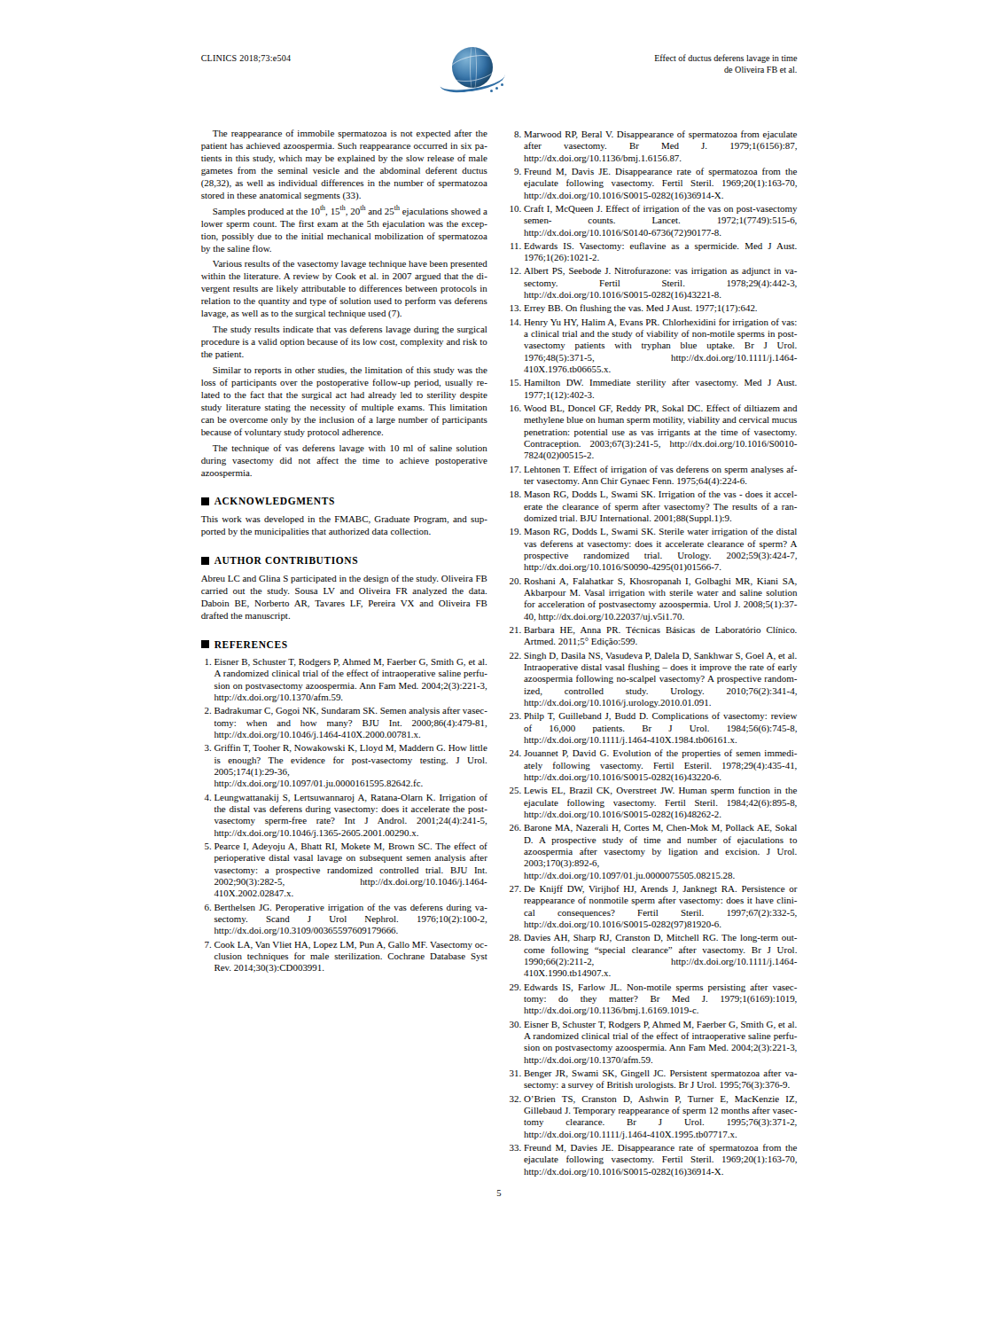CLINICS 2018;73:e504
Effect of ductus deferens lavage in time
de Oliveira FB et al.
The reappearance of immobile spermatozoa is not expected after the patient has achieved azoospermia. Such reappearance occurred in six patients in this study, which may be explained by the slow release of male gametes from the seminal vesicle and the abdominal deferent ductus (28,32), as well as individual differences in the number of spermatozoa stored in these anatomical segments (33).
Samples produced at the 10th, 15th, 20th and 25th ejaculations showed a lower sperm count. The first exam at the 5th ejaculation was the exception, possibly due to the initial mechanical mobilization of spermatozoa by the saline flow.
Various results of the vasectomy lavage technique have been presented within the literature. A review by Cook et al. in 2007 argued that the divergent results are likely attributable to differences between protocols in relation to the quantity and type of solution used to perform vas deferens lavage, as well as to the surgical technique used (7).
The study results indicate that vas deferens lavage during the surgical procedure is a valid option because of its low cost, complexity and risk to the patient.
Similar to reports in other studies, the limitation of this study was the loss of participants over the postoperative follow-up period, usually related to the fact that the surgical act had already led to sterility despite study literature stating the necessity of multiple exams. This limitation can be overcome only by the inclusion of a large number of participants because of voluntary study protocol adherence.
The technique of vas deferens lavage with 10 ml of saline solution during vasectomy did not affect the time to achieve postoperative azoospermia.
Acknowledgments
This work was developed in the FMABC, Graduate Program, and supported by the municipalities that authorized data collection.
Author contributions
Abreu LC and Glina S participated in the design of the study. Oliveira FB carried out the study. Sousa LV and Oliveira FR analyzed the data. Daboin BE, Norberto AR, Tavares LF, Pereira VX and Oliveira FB drafted the manuscript.
References
Eisner B, Schuster T, Rodgers P, Ahmed M, Faerber G, Smith G, et al. A randomized clinical trial of the effect of intraoperative saline perfusion on postvasectomy azoospermia. Ann Fam Med. 2004;2(3):221-3, http://dx.doi.org/10.1370/afm.59.
Badrakumar C, Gogoi NK, Sundaram SK. Semen analysis after vasectomy: when and how many? BJU Int. 2000;86(4):479-81, http://dx.doi.org/10.1046/j.1464-410X.2000.00781.x.
Griffin T, Tooher R, Nowakowski K, Lloyd M, Maddern G. How little is enough? The evidence for post-vasectomy testing. J Urol. 2005;174(1):29-36, http://dx.doi.org/10.1097/01.ju.0000161595.82642.fc.
Leungwattanakij S, Lertsuwannaroj A, Ratana-Olarn K. Irrigation of the distal vas deferens during vasectomy: does it accelerate the post-vasectomy sperm-free rate? Int J Androl. 2001;24(4):241-5, http://dx.doi.org/10.1046/j.1365-2605.2001.00290.x.
Pearce I, Adeyoju A, Bhatt RI, Mokete M, Brown SC. The effect of perioperative distal vasal lavage on subsequent semen analysis after vasectomy: a prospective randomized controlled trial. BJU Int. 2002;90(3):282-5, http://dx.doi.org/10.1046/j.1464-410X.2002.02847.x.
Berthelsen JG. Peroperative irrigation of the vas deferens during vasectomy. Scand J Urol Nephrol. 1976;10(2):100-2, http://dx.doi.org/10.3109/00365597609179666.
Cook LA, Van Vliet HA, Lopez LM, Pun A, Gallo MF. Vasectomy occlusion techniques for male sterilization. Cochrane Database Syst Rev. 2014;30(3):CD003991.
Marwood RP, Beral V. Disappearance of spermatozoa from ejaculate after vasectomy. Br Med J. 1979;1(6156):87, http://dx.doi.org/10.1136/bmj.1.6156.87.
Freund M, Davis JE. Disappearance rate of spermatozoa from the ejaculate following vasectomy. Fertil Steril. 1969;20(1):163-70, http://dx.doi.org/10.1016/S0015-0282(16)36914-X.
Craft I, McQueen J. Effect of irrigation of the vas on post-vasectomy semen- counts. Lancet. 1972;1(7749):515-6, http://dx.doi.org/10.1016/S0140-6736(72)90177-8.
Edwards IS. Vasectomy: euflavine as a spermicide. Med J Aust. 1976;1(26):1021-2.
Albert PS, Seebode J. Nitrofurazone: vas irrigation as adjunct in vasectomy. Fertil Steril. 1978;29(4):442-3, http://dx.doi.org/10.1016/S0015-0282(16)43221-8.
Errey BB. On flushing the vas. Med J Aust. 1977;1(17):642.
Henry Yu HY, Halim A, Evans PR. Chlorhexidini for irrigation of vas: a clinical trial and the study of viability of non-motile sperms in post-vasectomy patients with tryphan blue uptake. Br J Urol. 1976;48(5):371-5, http://dx.doi.org/10.1111/j.1464-410X.1976.tb06655.x.
Hamilton DW. Immediate sterility after vasectomy. Med J Aust. 1977;1(12):402-3.
Wood BL, Doncel GF, Reddy PR, Sokal DC. Effect of diltiazem and methylene blue on human sperm motility, viability and cervical mucus penetration: potential use as vas irrigants at the time of vasectomy. Contraception. 2003;67(3):241-5, http://dx.doi.org/10.1016/S0010-7824(02)00515-2.
Lehtonen T. Effect of irrigation of vas deferens on sperm analyses after vasectomy. Ann Chir Gynaec Fenn. 1975;64(4):224-6.
Mason RG, Dodds L, Swami SK. Irrigation of the vas - does it accelerate the clearance of sperm after vasectomy? The results of a randomized trial. BJU International. 2001;88(Suppl.1):9.
Mason RG, Dodds L, Swami SK. Sterile water irrigation of the distal vas deferens at vasectomy: does it accelerate clearance of sperm? A prospective randomized trial. Urology. 2002;59(3):424-7, http://dx.doi.org/10.1016/S0090-4295(01)01566-7.
Roshani A, Falahatkar S, Khosropanah I, Golbaghi MR, Kiani SA, Akbarpour M. Vasal irrigation with sterile water and saline solution for acceleration of postvasectomy azoospermia. Urol J. 2008;5(1):37-40, http://dx.doi.org/10.22037/uj.v5i1.70.
Barbara HE, Anna PR. Técnicas Básicas de Laboratório Clínico. Artmed. 2011;5° Edição:599.
Singh D, Dasila NS, Vasudeva P, Dalela D, Sankhwar S, Goel A, et al. Intraoperative distal vasal flushing – does it improve the rate of early azoospermia following no-scalpel vasectomy? A prospective randomized, controlled study. Urology. 2010;76(2):341-4, http://dx.doi.org/10.1016/j.urology.2010.01.091.
Philp T, Guilleband J, Budd D. Complications of vasectomy: review of 16,000 patients. Br J Urol. 1984;56(6):745-8, http://dx.doi.org/10.1111/j.1464-410X.1984.tb06161.x.
Jouannet P, David G. Evolution of the properties of semen immediately following vasectomy. Fertil Esteril. 1978;29(4):435-41, http://dx.doi.org/10.1016/S0015-0282(16)43220-6.
Lewis EL, Brazil CK, Overstreet JW. Human sperm function in the ejaculate following vasectomy. Fertil Steril. 1984;42(6):895-8, http://dx.doi.org/10.1016/S0015-0282(16)48262-2.
Barone MA, Nazerali H, Cortes M, Chen-Mok M, Pollack AE, Sokal D. A prospective study of time and number of ejaculations to azoospermia after vasectomy by ligation and excision. J Urol. 2003;170(3):892-6, http://dx.doi.org/10.1097/01.ju.0000075505.08215.28.
De Knijff DW, Virijhof HJ, Arends J, Janknegt RA. Persistence or reappearance of nonmotile sperm after vasectomy: does it have clinical consequences? Fertil Steril. 1997;67(2):332-5, http://dx.doi.org/10.1016/S0015-0282(97)81920-6.
Davies AH, Sharp RJ, Cranston D, Mitchell RG. The long-term outcome following “special clearance” after vasectomy. Br J Urol. 1990;66(2):211-2, http://dx.doi.org/10.1111/j.1464-410X.1990.tb14907.x.
Edwards IS, Farlow JL. Non-motile sperms persisting after vasectomy: do they matter? Br Med J. 1979;1(6169):1019, http://dx.doi.org/10.1136/bmj.1.6169.1019-c.
Eisner B, Schuster T, Rodgers P, Ahmed M, Faerber G, Smith G, et al. A randomized clinical trial of the effect of intraoperative saline perfusion on postvasectomy azoospermia. Ann Fam Med. 2004;2(3):221-3, http://dx.doi.org/10.1370/afm.59.
Benger JR, Swami SK, Gingell JC. Persistent spermatozoa after vasectomy: a survey of British urologists. Br J Urol. 1995;76(3):376-9.
O’Brien TS, Cranston D, Ashwin P, Turner E, MacKenzie IZ, Gillebaud J. Temporary reappearance of sperm 12 months after vasectomy clearance. Br J Urol. 1995;76(3):371-2, http://dx.doi.org/10.1111/j.1464-410X.1995.tb07717.x.
Freund M, Davies JE. Disappearance rate of spermatozoa from the ejaculate following vasectomy. Fertil Steril. 1969;20(1):163-70, http://dx.doi.org/10.1016/S0015-0282(16)36914-X.
5